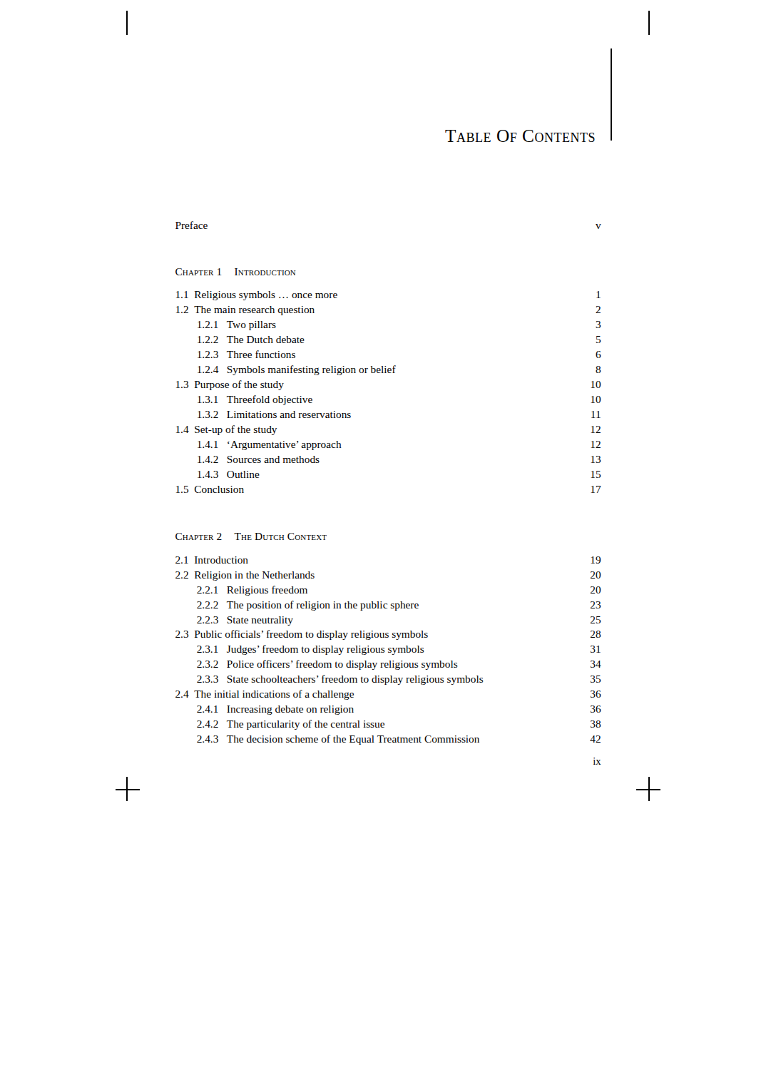Table of Contents
Preface v
Chapter 1 Introduction
1.1 Religious symbols … once more 1
1.2 The main research question 2
1.2.1 Two pillars 3
1.2.2 The Dutch debate 5
1.2.3 Three functions 6
1.2.4 Symbols manifesting religion or belief 8
1.3 Purpose of the study 10
1.3.1 Threefold objective 10
1.3.2 Limitations and reservations 11
1.4 Set-up of the study 12
1.4.1 ‘Argumentative’ approach 12
1.4.2 Sources and methods 13
1.4.3 Outline 15
1.5 Conclusion 17
Chapter 2 The Dutch Context
2.1 Introduction 19
2.2 Religion in the Netherlands 20
2.2.1 Religious freedom 20
2.2.2 The position of religion in the public sphere 23
2.2.3 State neutrality 25
2.3 Public officials’ freedom to display religious symbols 28
2.3.1 Judges’ freedom to display religious symbols 31
2.3.2 Police officers’ freedom to display religious symbols 34
2.3.3 State schoolteachers’ freedom to display religious symbols 35
2.4 The initial indications of a challenge 36
2.4.1 Increasing debate on religion 36
2.4.2 The particularity of the central issue 38
2.4.3 The decision scheme of the Equal Treatment Commission 42
ix